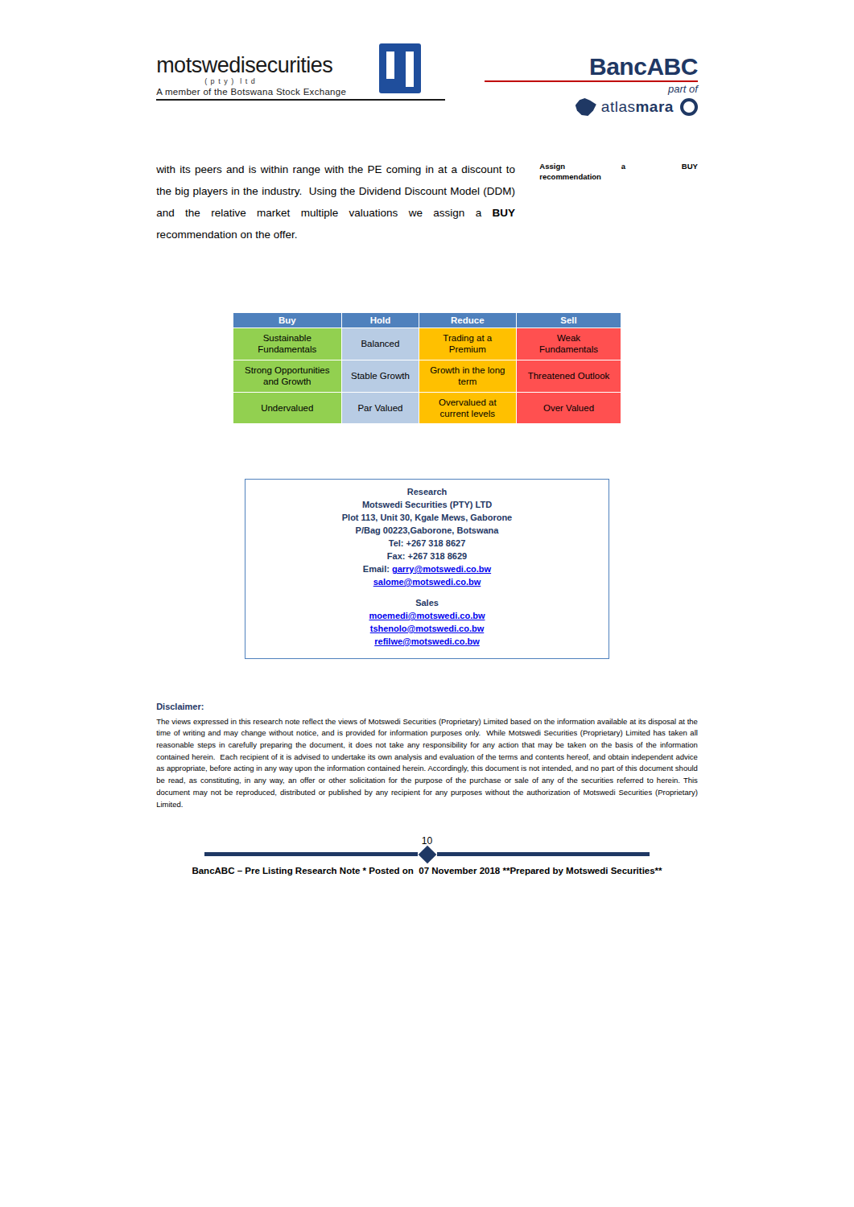motswedisecurities
( p t y ) l t d
A member of the Botswana Stock Exchange
BancABC
part of
atlasmara
with its peers and is within range with the PE coming in at a discount to the big players in the industry. Using the Dividend Discount Model (DDM) and the relative market multiple valuations we assign a BUY recommendation on the offer.
Assign aBUY
recommendation
| Buy | Hold | Reduce | Sell |
| --- | --- | --- | --- |
| Sustainable Fundamentals | Balanced | Trading at a Premium | Weak Fundamentals |
| Strong Opportunities and Growth | Stable Growth | Growth in the long term | Threatened Outlook |
| Undervalued | Par Valued | Overvalued at current levels | Over Valued |
Research
Motswedi Securities (PTY) LTD
Plot 113, Unit 30, Kgale Mews, Gaborone
P/Bag 00223,Gaborone, Botswana
Tel: +267 318 8627
Fax: +267 318 8629
Email: garry@motswedi.co.bw
salome@motswedi.co.bw
Sales
moemedi@motswedi.co.bw
tshenolo@motswedi.co.bw
refilwe@motswedi.co.bw
Disclaimer:
The views expressed in this research note reflect the views of Motswedi Securities (Proprietary) Limited based on the information available at its disposal at the time of writing and may change without notice, and is provided for information purposes only. While Motswedi Securities (Proprietary) Limited has taken all reasonable steps in carefully preparing the document, it does not take any responsibility for any action that may be taken on the basis of the information contained herein. Each recipient of it is advised to undertake its own analysis and evaluation of the terms and contents hereof, and obtain independent advice as appropriate, before acting in any way upon the information contained herein. Accordingly, this document is not intended, and no part of this document should be read, as constituting, in any way, an offer or other solicitation for the purpose of the purchase or sale of any of the securities referred to herein. This document may not be reproduced, distributed or published by any recipient for any purposes without the authorization of Motswedi Securities (Proprietary) Limited.
10
BancABC – Pre Listing Research Note * Posted on 07 November 2018 **Prepared by Motswedi Securities**